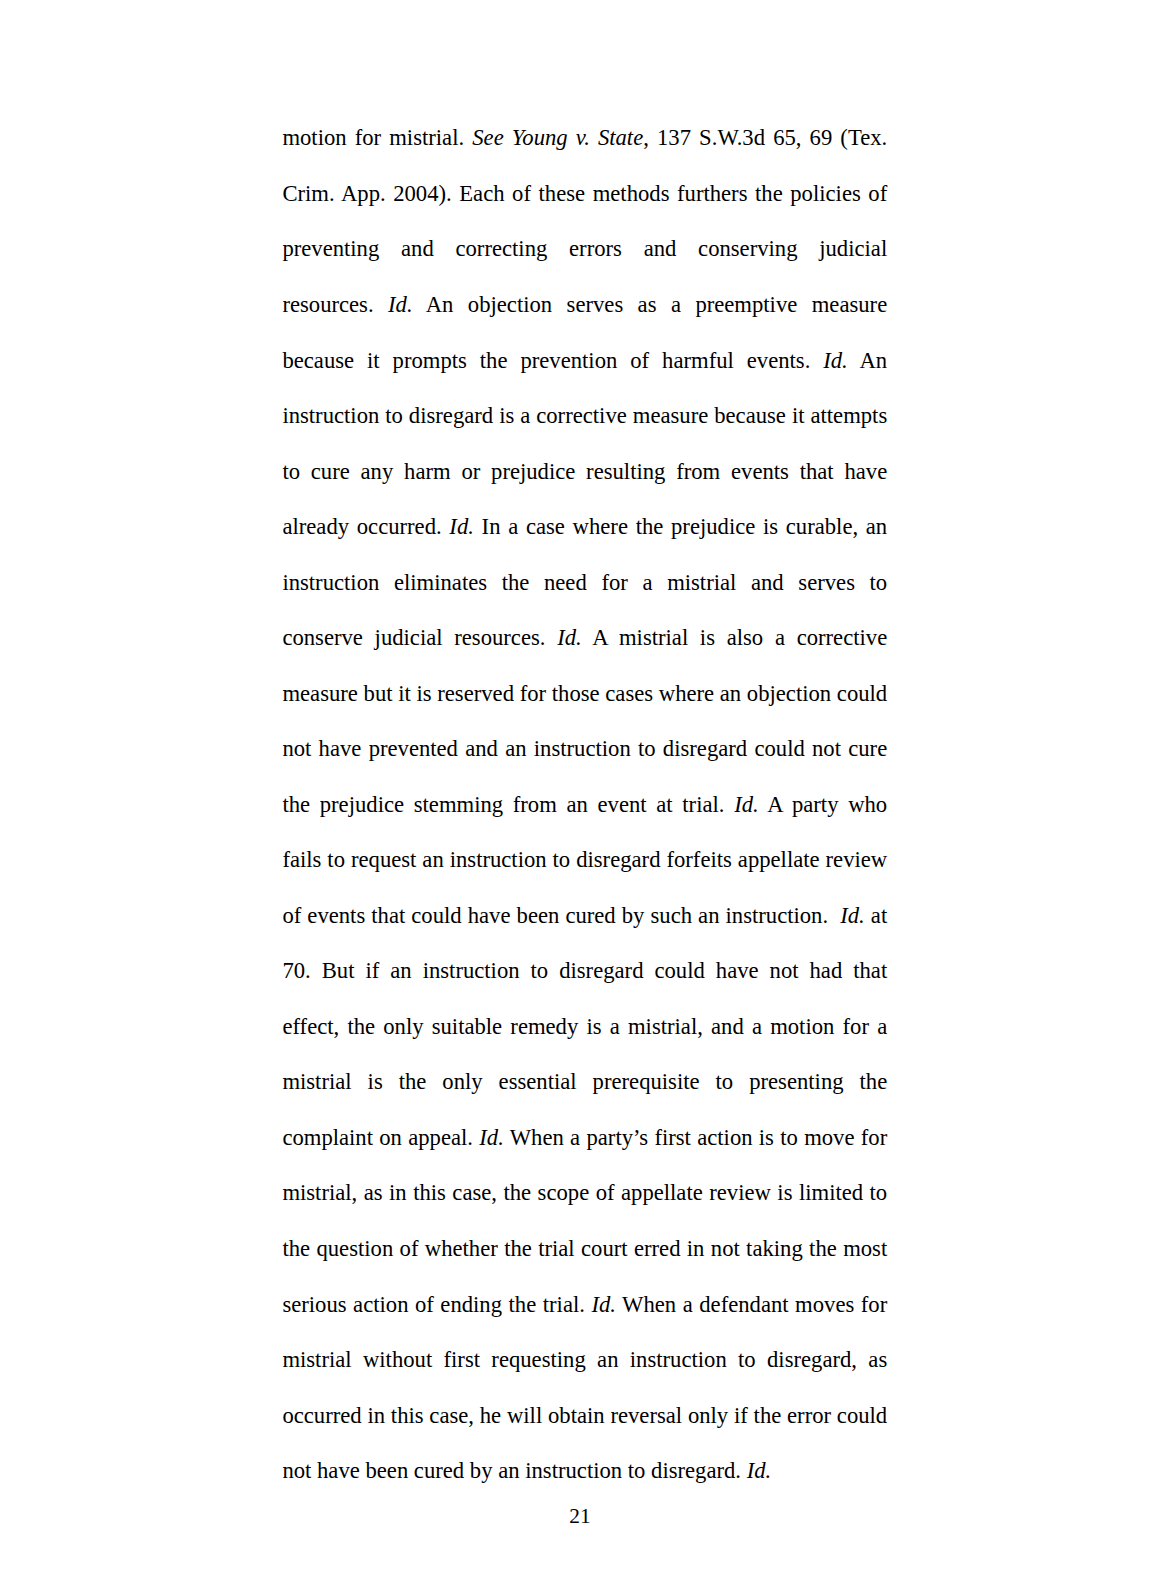motion for mistrial. See Young v. State, 137 S.W.3d 65, 69 (Tex. Crim. App. 2004). Each of these methods furthers the policies of preventing and correcting errors and conserving judicial resources. Id. An objection serves as a preemptive measure because it prompts the prevention of harmful events. Id. An instruction to disregard is a corrective measure because it attempts to cure any harm or prejudice resulting from events that have already occurred. Id. In a case where the prejudice is curable, an instruction eliminates the need for a mistrial and serves to conserve judicial resources. Id. A mistrial is also a corrective measure but it is reserved for those cases where an objection could not have prevented and an instruction to disregard could not cure the prejudice stemming from an event at trial. Id. A party who fails to request an instruction to disregard forfeits appellate review of events that could have been cured by such an instruction. Id. at 70. But if an instruction to disregard could have not had that effect, the only suitable remedy is a mistrial, and a motion for a mistrial is the only essential prerequisite to presenting the complaint on appeal. Id. When a party’s first action is to move for mistrial, as in this case, the scope of appellate review is limited to the question of whether the trial court erred in not taking the most serious action of ending the trial. Id. When a defendant moves for mistrial without first requesting an instruction to disregard, as occurred in this case, he will obtain reversal only if the error could not have been cured by an instruction to disregard. Id.
21